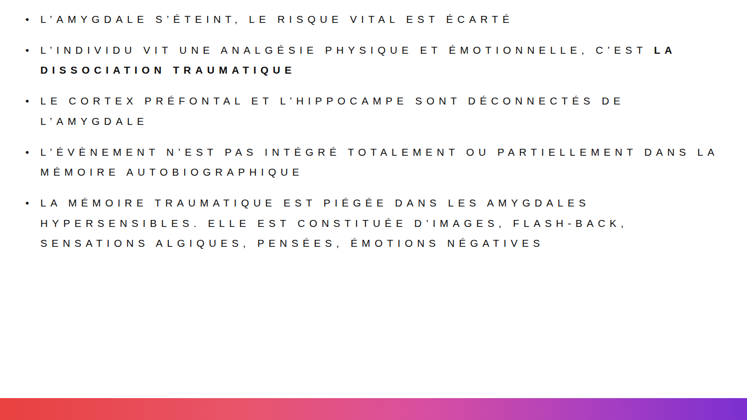L’amygdale s’éteint, le risque vital est écarté
L’individu vit une analgésie physique et émotionnelle, c’est la dissociation traumatique
Le cortex préfontal et l’hippocampe sont déconnectés de l’amygdale
L’évènement n’est pas intégré totalement ou partiellement dans la mémoire autobiographique
La mémoire traumatique est piégée dans les amygdales hypersensibles. Elle est constituée d’images, flash-back, sensations algiques, pensées, émotions négatives